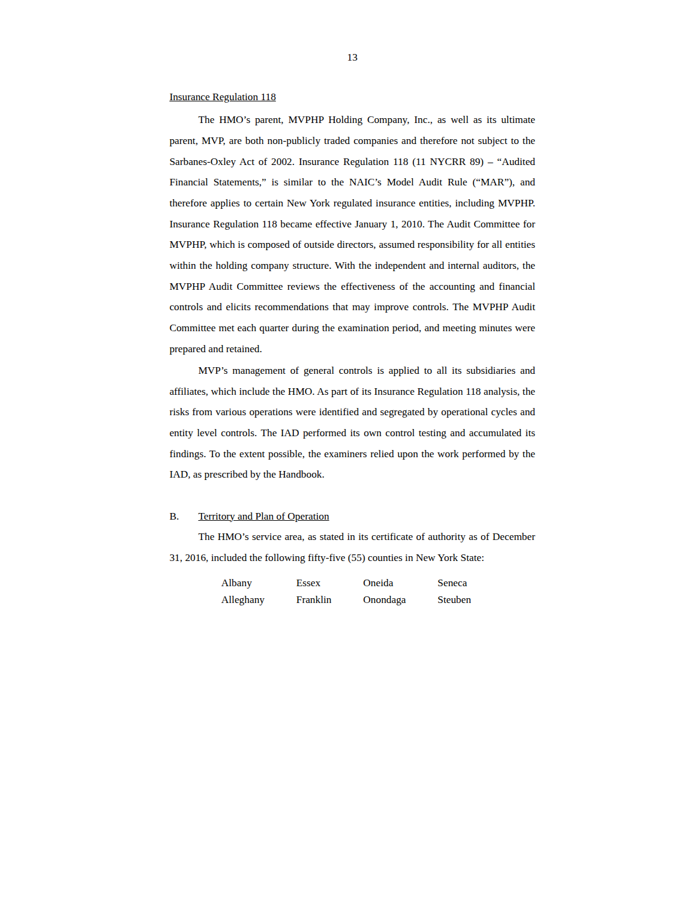13
Insurance Regulation 118
The HMO’s parent, MVPHP Holding Company, Inc., as well as its ultimate parent, MVP, are both non-publicly traded companies and therefore not subject to the Sarbanes-Oxley Act of 2002. Insurance Regulation 118 (11 NYCRR 89) – “Audited Financial Statements,” is similar to the NAIC’s Model Audit Rule (“MAR”), and therefore applies to certain New York regulated insurance entities, including MVPHP. Insurance Regulation 118 became effective January 1, 2010. The Audit Committee for MVPHP, which is composed of outside directors, assumed responsibility for all entities within the holding company structure. With the independent and internal auditors, the MVPHP Audit Committee reviews the effectiveness of the accounting and financial controls and elicits recommendations that may improve controls. The MVPHP Audit Committee met each quarter during the examination period, and meeting minutes were prepared and retained.
MVP’s management of general controls is applied to all its subsidiaries and affiliates, which include the HMO. As part of its Insurance Regulation 118 analysis, the risks from various operations were identified and segregated by operational cycles and entity level controls. The IAD performed its own control testing and accumulated its findings. To the extent possible, the examiners relied upon the work performed by the IAD, as prescribed by the Handbook.
B. Territory and Plan of Operation
The HMO’s service area, as stated in its certificate of authority as of December 31, 2016, included the following fifty-five (55) counties in New York State:
| Albany | Essex | Oneida | Seneca |
| Alleghany | Franklin | Onondaga | Steuben |